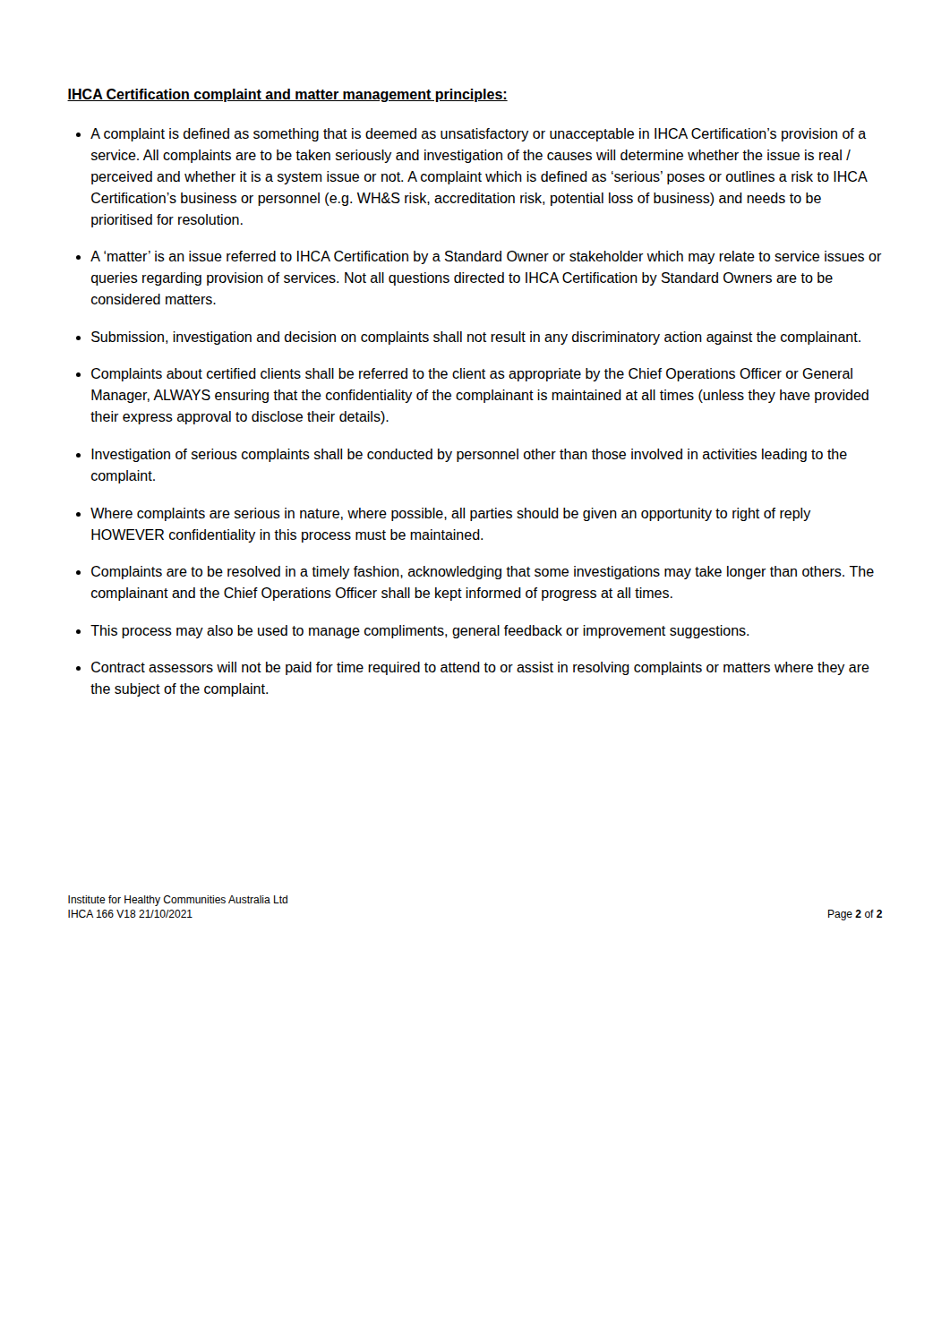IHCA Certification complaint and matter management principles:
A complaint is defined as something that is deemed as unsatisfactory or unacceptable in IHCA Certification’s provision of a service. All complaints are to be taken seriously and investigation of the causes will determine whether the issue is real / perceived and whether it is a system issue or not. A complaint which is defined as ‘serious’ poses or outlines a risk to IHCA Certification’s business or personnel (e.g. WH&S risk, accreditation risk, potential loss of business) and needs to be prioritised for resolution.
A ‘matter’ is an issue referred to IHCA Certification by a Standard Owner or stakeholder which may relate to service issues or queries regarding provision of services. Not all questions directed to IHCA Certification by Standard Owners are to be considered matters.
Submission, investigation and decision on complaints shall not result in any discriminatory action against the complainant.
Complaints about certified clients shall be referred to the client as appropriate by the Chief Operations Officer or General Manager, ALWAYS ensuring that the confidentiality of the complainant is maintained at all times (unless they have provided their express approval to disclose their details).
Investigation of serious complaints shall be conducted by personnel other than those involved in activities leading to the complaint.
Where complaints are serious in nature, where possible, all parties should be given an opportunity to right of reply HOWEVER confidentiality in this process must be maintained.
Complaints are to be resolved in a timely fashion, acknowledging that some investigations may take longer than others. The complainant and the Chief Operations Officer shall be kept informed of progress at all times.
This process may also be used to manage compliments, general feedback or improvement suggestions.
Contract assessors will not be paid for time required to attend to or assist in resolving complaints or matters where they are the subject of the complaint.
Institute for Healthy Communities Australia Ltd
IHCA 166 V18 21/10/2021
Page 2 of 2